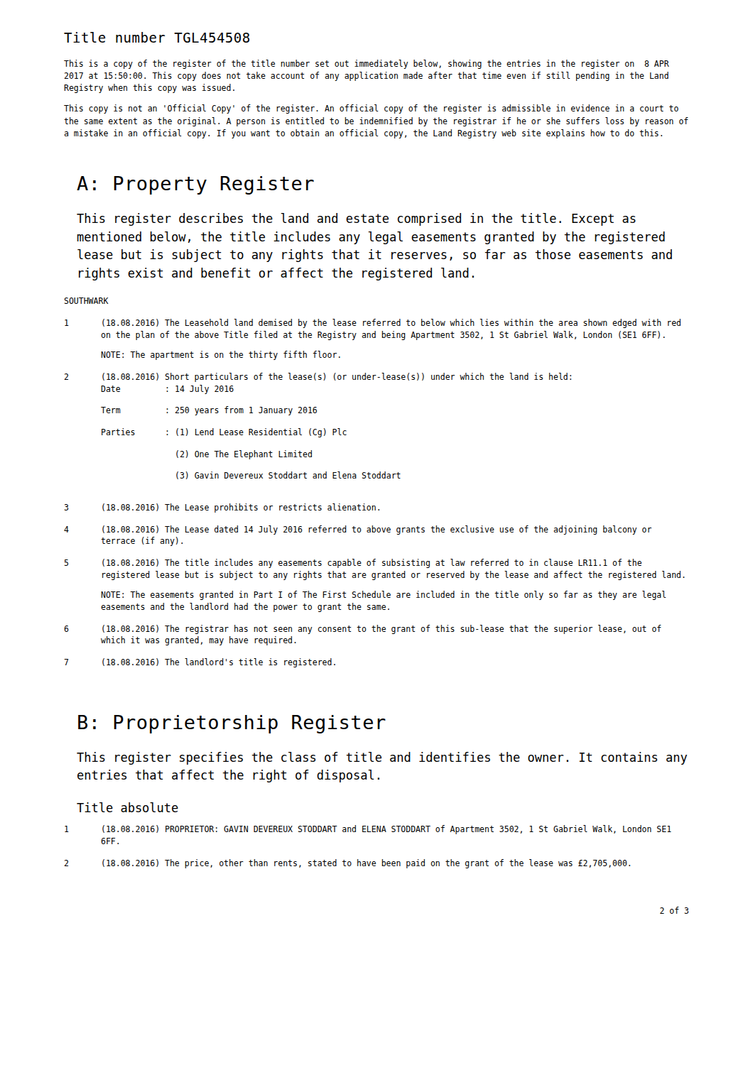Title number TGL454508
This is a copy of the register of the title number set out immediately below, showing the entries in the register on 8 APR 2017 at 15:50:00. This copy does not take account of any application made after that time even if still pending in the Land Registry when this copy was issued.
This copy is not an 'Official Copy' of the register. An official copy of the register is admissible in evidence in a court to the same extent as the original. A person is entitled to be indemnified by the registrar if he or she suffers loss by reason of a mistake in an official copy. If you want to obtain an official copy, the Land Registry web site explains how to do this.
A: Property Register
This register describes the land and estate comprised in the title. Except as mentioned below, the title includes any legal easements granted by the registered lease but is subject to any rights that it reserves, so far as those easements and rights exist and benefit or affect the registered land.
SOUTHWARK
| 1 | (18.08.2016) The Leasehold land demised by the lease referred to below which lies within the area shown edged with red on the plan of the above Title filed at the Registry and being Apartment 3502, 1 St Gabriel Walk, London (SE1 6FF). NOTE: The apartment is on the thirty fifth floor. |
| 2 | (18.08.2016) Short particulars of the lease(s) (or under-lease(s)) under which the land is held: / Date / : / 14 July 2016 / / Term / : / 250 years from 1 January 2016 / / Parties / : / (1) Lend Lease Residential (Cg) Plc / / / / (2) One The Elephant Limited / / / / (3) Gavin Devereux Stoddart and Elena Stoddart / |
| 3 | (18.08.2016) The Lease prohibits or restricts alienation. |
| 4 | (18.08.2016) The Lease dated 14 July 2016 referred to above grants the exclusive use of the adjoining balcony or terrace (if any). |
| 5 | (18.08.2016) The title includes any easements capable of subsisting at law referred to in clause LR11.1 of the registered lease but is subject to any rights that are granted or reserved by the lease and affect the registered land. NOTE: The easements granted in Part I of The First Schedule are included in the title only so far as they are legal easements and the landlord had the power to grant the same. |
| 6 | (18.08.2016) The registrar has not seen any consent to the grant of this sub-lease that the superior lease, out of which it was granted, may have required. |
| 7 | (18.08.2016) The landlord's title is registered. |
B: Proprietorship Register
This register specifies the class of title and identifies the owner. It contains any entries that affect the right of disposal.
Title absolute
| 1 | (18.08.2016) PROPRIETOR: GAVIN DEVEREUX STODDART and ELENA STODDART of Apartment 3502, 1 St Gabriel Walk, London SE1 6FF. |
| 2 | (18.08.2016) The price, other than rents, stated to have been paid on the grant of the lease was £2,705,000. |
2 of 3